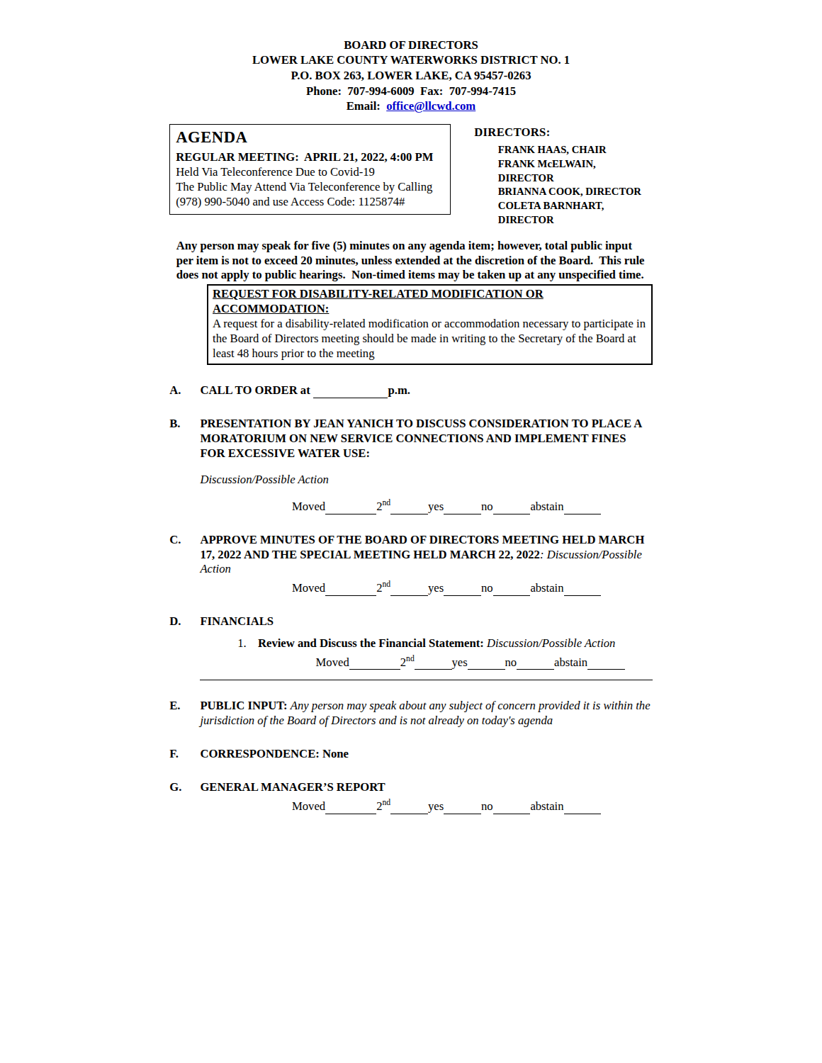BOARD OF DIRECTORS LOWER LAKE COUNTY WATERWORKS DISTRICT NO. 1 P.O. BOX 263, LOWER LAKE, CA 95457-0263 Phone: 707-994-6009 Fax: 707-994-7415 Email: office@llcwd.com
AGENDA
REGULAR MEETING: APRIL 21, 2022, 4:00 PM
Held Via Teleconference Due to Covid-19
The Public May Attend Via Teleconference by Calling
(978) 990-5040 and use Access Code: 1125874#
DIRECTORS:
FRANK HAAS, CHAIR
FRANK McELWAIN, DIRECTOR
BRIANNA COOK, DIRECTOR
COLETA BARNHART, DIRECTOR
Any person may speak for five (5) minutes on any agenda item; however, total public input per item is not to exceed 20 minutes, unless extended at the discretion of the Board. This rule does not apply to public hearings. Non-timed items may be taken up at any unspecified time.
REQUEST FOR DISABILITY-RELATED MODIFICATION OR ACCOMMODATION:
A request for a disability-related modification or accommodation necessary to participate in the Board of Directors meeting should be made in writing to the Secretary of the Board at least 48 hours prior to the meeting
A.
CALL TO ORDER at p.m.
B.
PRESENTATION BY JEAN YANICH TO DISCUSS CONSIDERATION TO PLACE A MORATORIUM ON NEW SERVICE CONNECTIONS AND IMPLEMENT FINES FOR EXCESSIVE WATER USE:
Discussion/Possible Action
Moved 2nd yes no abstain
C.
APPROVE MINUTES OF THE BOARD OF DIRECTORS MEETING HELD MARCH 17, 2022 AND THE SPECIAL MEETING HELD MARCH 22, 2022: Discussion/Possible Action
Moved 2nd yes no abstain
D.
FINANCIALS
1.
Review and Discuss the Financial Statement: Discussion/Possible Action
Moved 2nd yes no abstain
E.
PUBLIC INPUT: Any person may speak about any subject of concern provided it is within the jurisdiction of the Board of Directors and is not already on today's agenda
F.
CORRESPONDENCE: None
G.
GENERAL MANAGER’S REPORT
Moved 2nd yes no abstain